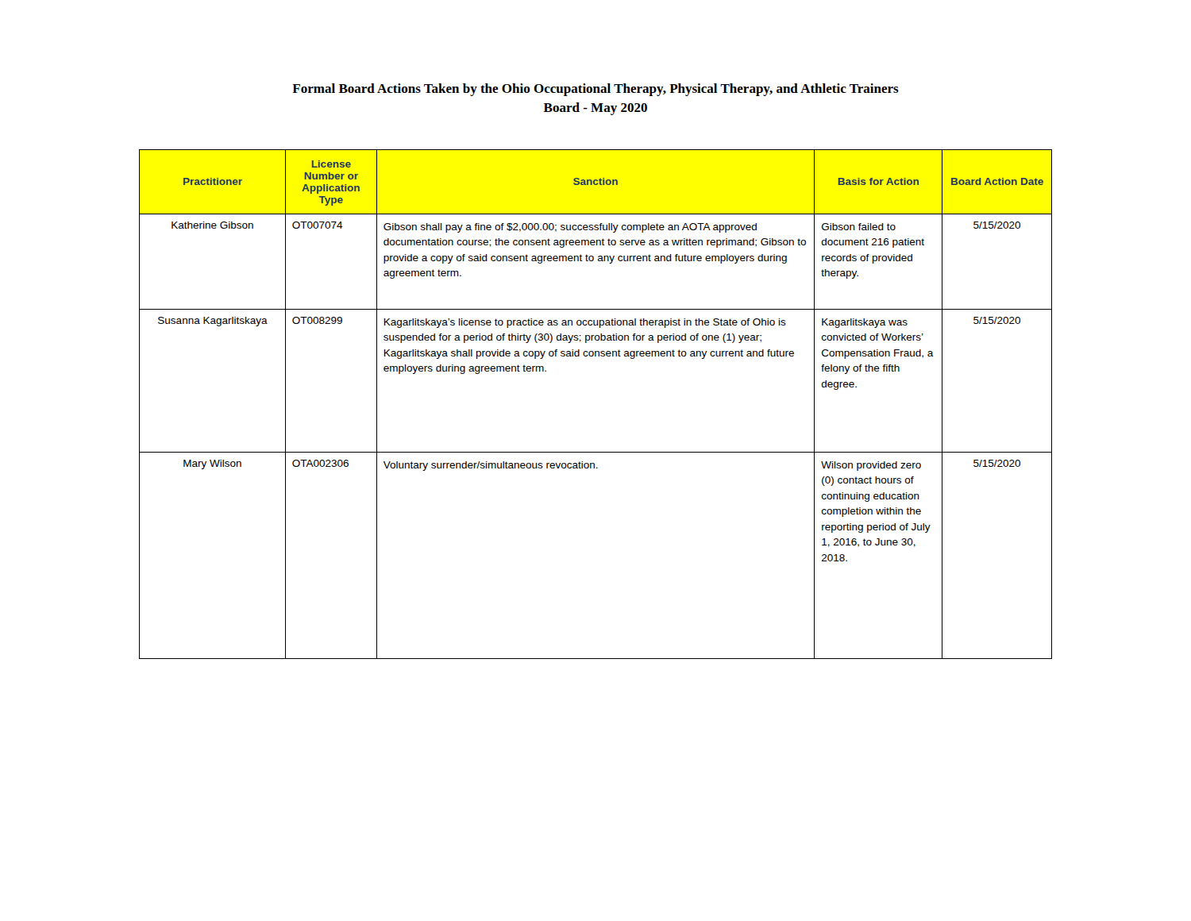Formal Board Actions Taken by the Ohio Occupational Therapy, Physical Therapy, and Athletic Trainers
Board - May 2020
| Practitioner | License Number or Application Type | Sanction | Basis for Action | Board Action Date |
| --- | --- | --- | --- | --- |
| Katherine Gibson | OT007074 | Gibson shall pay a fine of $2,000.00; successfully complete an AOTA approved documentation course; the consent agreement to serve as a written reprimand; Gibson to provide a copy of said consent agreement to any current and future employers during agreement term. | Gibson failed to document 216 patient records of provided therapy. | 5/15/2020 |
| Susanna Kagarlitskaya | OT008299 | Kagarlitskaya’s license to practice as an occupational therapist in the State of Ohio is suspended for a period of thirty (30) days; probation for a period of one (1) year; Kagarlitskaya shall provide a copy of said consent agreement to any current and future employers during agreement term. | Kagarlitskaya was convicted of Workers’ Compensation Fraud, a felony of the fifth degree. | 5/15/2020 |
| Mary Wilson | OTA002306 | Voluntary surrender/simultaneous revocation. | Wilson provided zero (0) contact hours of continuing education completion within the reporting period of July 1, 2016, to June 30, 2018. | 5/15/2020 |